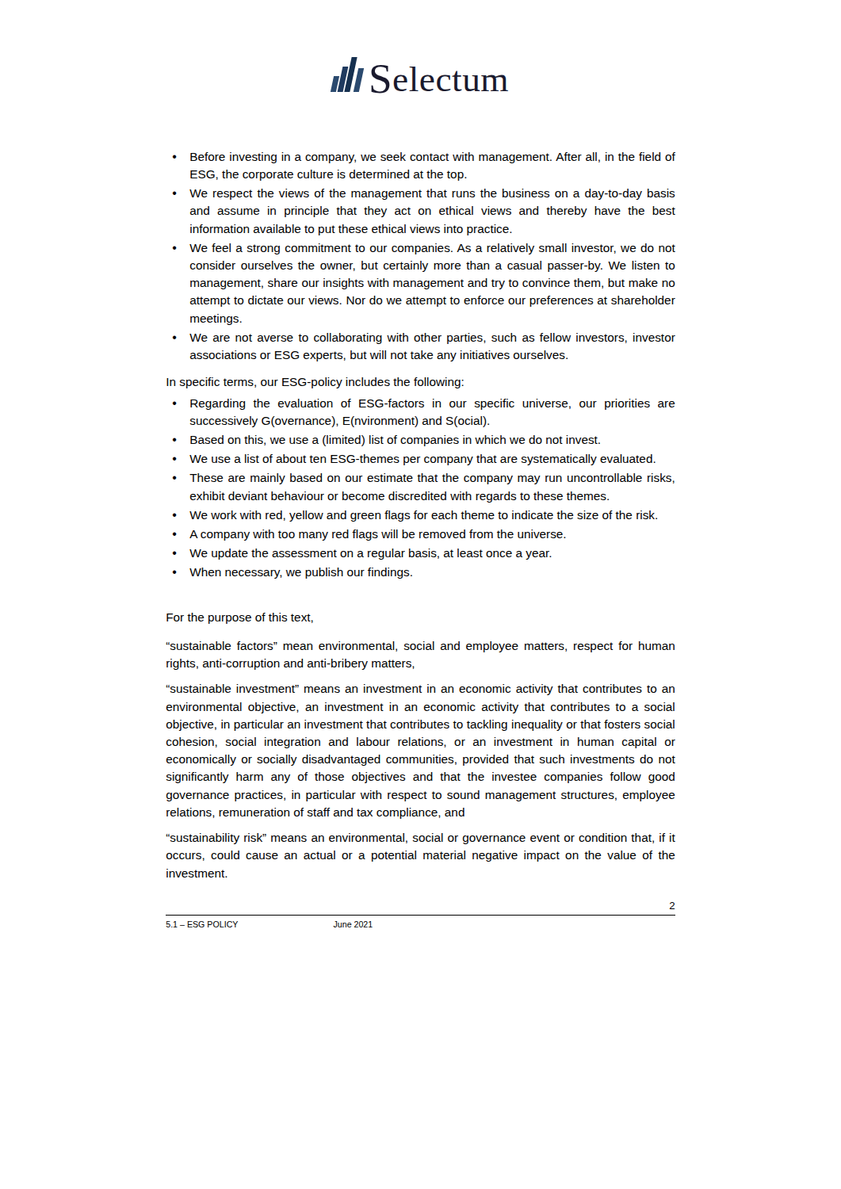Selectum
Before investing in a company, we seek contact with management. After all, in the field of ESG, the corporate culture is determined at the top.
We respect the views of the management that runs the business on a day-to-day basis and assume in principle that they act on ethical views and thereby have the best information available to put these ethical views into practice.
We feel a strong commitment to our companies. As a relatively small investor, we do not consider ourselves the owner, but certainly more than a casual passer-by. We listen to management, share our insights with management and try to convince them, but make no attempt to dictate our views. Nor do we attempt to enforce our preferences at shareholder meetings.
We are not averse to collaborating with other parties, such as fellow investors, investor associations or ESG experts, but will not take any initiatives ourselves.
In specific terms, our ESG-policy includes the following:
Regarding the evaluation of ESG-factors in our specific universe, our priorities are successively G(overnance), E(nvironment) and S(ocial).
Based on this, we use a (limited) list of companies in which we do not invest.
We use a list of about ten ESG-themes per company that are systematically evaluated.
These are mainly based on our estimate that the company may run uncontrollable risks, exhibit deviant behaviour or become discredited with regards to these themes.
We work with red, yellow and green flags for each theme to indicate the size of the risk.
A company with too many red flags will be removed from the universe.
We update the assessment on a regular basis, at least once a year.
When necessary, we publish our findings.
For the purpose of this text,
“sustainable factors” mean environmental, social and employee matters, respect for human rights, anti-corruption and anti‑bribery matters,
“sustainable investment” means an investment in an economic activity that contributes to an environmental objective, an investment in an economic activity that contributes to a social objective, in particular an investment that contributes to tackling inequality or that fosters social cohesion, social integration and labour relations, or an investment in human capital or economically or socially disadvantaged communities, provided that such investments do not significantly harm any of those objectives and that the investee companies follow good governance practices, in particular with respect to sound management structures, employee relations, remuneration of staff and tax compliance, and
“sustainability risk” means an environmental, social or governance event or condition that, if it occurs, could cause an actual or a potential material negative impact on the value of the investment.
2
5.1 – ESG POLICY
June 2021